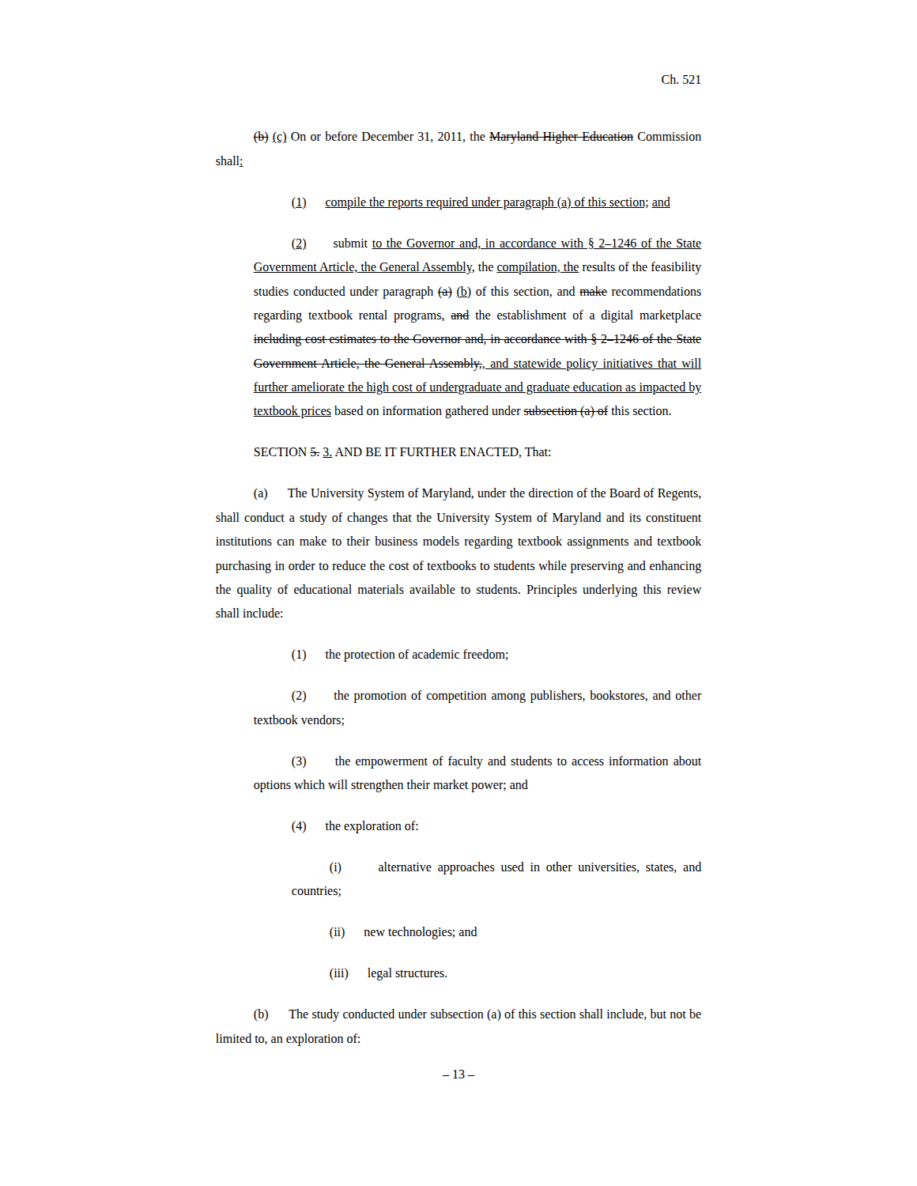Ch. 521
(b) (c) On or before December 31, 2011, the Maryland Higher Education Commission shall:
(1) compile the reports required under paragraph (a) of this section; and
(2) submit to the Governor and, in accordance with § 2–1246 of the State Government Article, the General Assembly, the compilation, the results of the feasibility studies conducted under paragraph (a) (b) of this section, and make recommendations regarding textbook rental programs, and the establishment of a digital marketplace including cost estimates to the Governor and, in accordance with § 2–1246 of the State Government Article, the General Assembly,, and statewide policy initiatives that will further ameliorate the high cost of undergraduate and graduate education as impacted by textbook prices based on information gathered under subsection (a) of this section.
SECTION 5. 3. AND BE IT FURTHER ENACTED, That:
(a) The University System of Maryland, under the direction of the Board of Regents, shall conduct a study of changes that the University System of Maryland and its constituent institutions can make to their business models regarding textbook assignments and textbook purchasing in order to reduce the cost of textbooks to students while preserving and enhancing the quality of educational materials available to students. Principles underlying this review shall include:
(1) the protection of academic freedom;
(2) the promotion of competition among publishers, bookstores, and other textbook vendors;
(3) the empowerment of faculty and students to access information about options which will strengthen their market power; and
(4) the exploration of:
(i) alternative approaches used in other universities, states, and countries;
(ii) new technologies; and
(iii) legal structures.
(b) The study conducted under subsection (a) of this section shall include, but not be limited to, an exploration of:
– 13 –